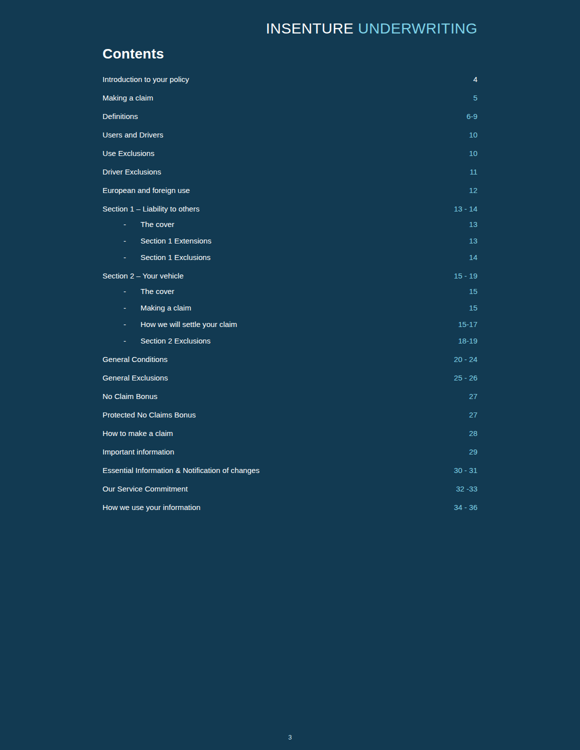INSENTURE UNDERWRITING
Contents
Introduction to your policy 4
Making a claim 5
Definitions 6-9
Users and Drivers 10
Use Exclusions 10
Driver Exclusions 11
European and foreign use 12
Section 1 – Liability to others 13 - 14
The cover 13
Section 1 Extensions 13
Section 1 Exclusions 14
Section 2 – Your vehicle 15 - 19
The cover 15
Making a claim 15
How we will settle your claim 15-17
Section 2 Exclusions 18-19
General Conditions 20 - 24
General Exclusions 25 - 26
No Claim Bonus 27
Protected No Claims Bonus 27
How to make a claim 28
Important information 29
Essential Information & Notification of changes 30 - 31
Our Service Commitment 32 -33
How we use your information 34 - 36
3